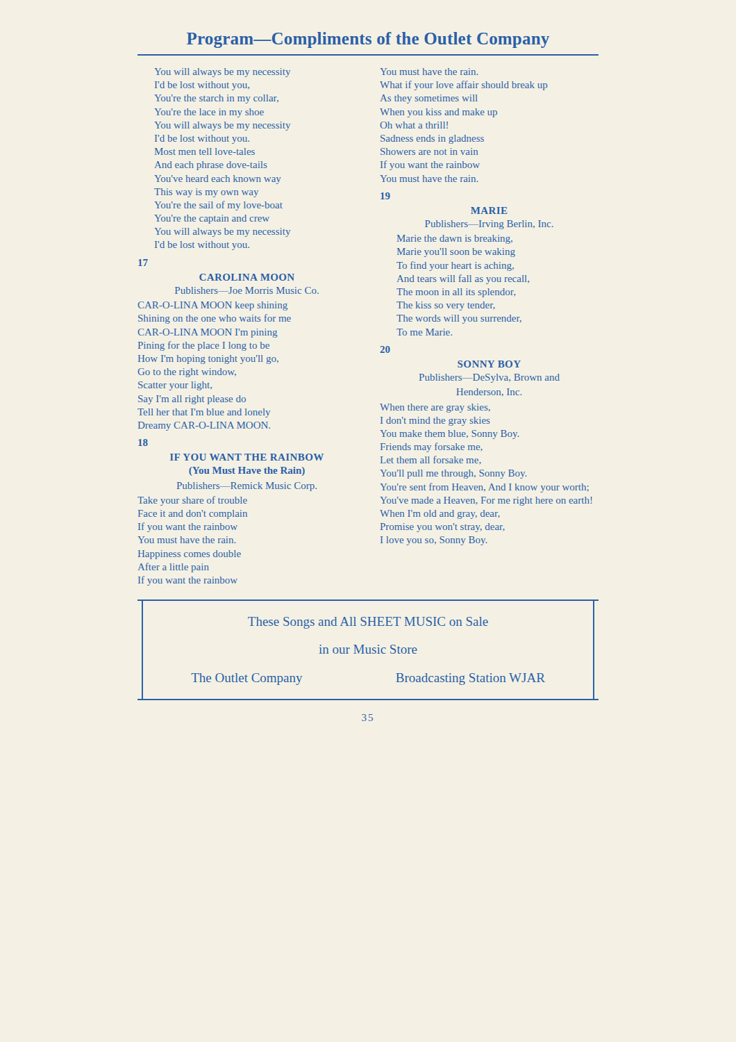Program—Compliments of the Outlet Company
You will always be my necessity
I'd be lost without you,
You're the starch in my collar,
You're the lace in my shoe
You will always be my necessity
I'd be lost without you.
Most men tell love-tales
And each phrase dove-tails
You've heard each known way
This way is my own way
You're the sail of my love-boat
You're the captain and crew
You will always be my necessity
I'd be lost without you.
17
Carolina Moon
Publishers—Joe Morris Music Co.
CAR-O-LINA MOON keep shining
Shining on the one who waits for me
CAR-O-LINA MOON I'm pining
Pining for the place I long to be
How I'm hoping tonight you'll go,
Go to the right window,
Scatter your light,
Say I'm all right please do
Tell her that I'm blue and lonely
Dreamy CAR-O-LINA MOON.
18
If You Want the Rainbow
(You Must Have the Rain)
Publishers—Remick Music Corp.
Take your share of trouble
Face it and don't complain
If you want the rainbow
You must have the rain.
Happiness comes double
After a little pain
If you want the rainbow
You must have the rain.
What if your love affair should break up
As they sometimes will
When you kiss and make up
Oh what a thrill!
Sadness ends in gladness
Showers are not in vain
If you want the rainbow
You must have the rain.
19
Marie
Publishers—Irving Berlin, Inc.
Marie the dawn is breaking,
Marie you'll soon be waking
To find your heart is aching,
And tears will fall as you recall,
The moon in all its splendor,
The kiss so very tender,
The words will you surrender,
To me Marie.
20
Sonny Boy
Publishers—DeSylva, Brown and
Henderson, Inc.
When there are gray skies,
I don't mind the gray skies
You make them blue, Sonny Boy.
Friends may forsake me,
Let them all forsake me,
You'll pull me through, Sonny Boy.
You're sent from Heaven, And I know your worth;
You've made a Heaven, For me right here on earth!
When I'm old and gray, dear,
Promise you won't stray, dear,
I love you so, Sonny Boy.
These Songs and All SHEET MUSIC on Sale
in our Music Store
The Outlet Company Broadcasting Station WJAR
35